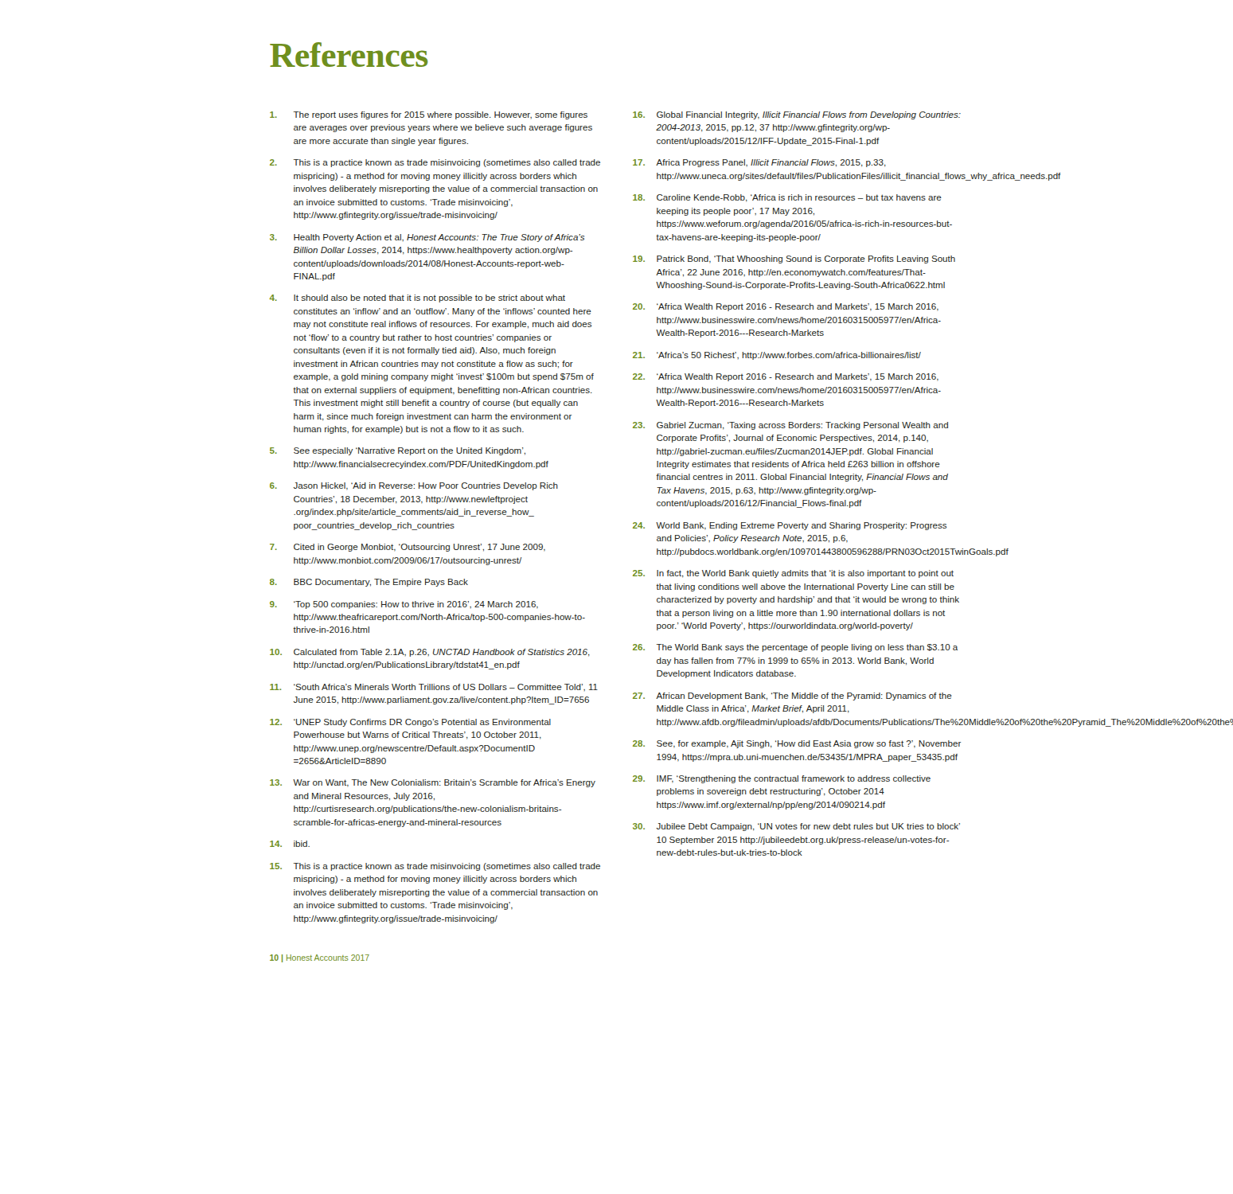References
The report uses figures for 2015 where possible. However, some figures are averages over previous years where we believe such average figures are more accurate than single year figures.
This is a practice known as trade misinvoicing (sometimes also called trade mispricing) - a method for moving money illicitly across borders which involves deliberately misreporting the value of a commercial transaction on an invoice submitted to customs. ‘Trade misinvoicing’, http://www.gfintegrity.org/issue/trade-misinvoicing/
Health Poverty Action et al, Honest Accounts: The True Story of Africa’s Billion Dollar Losses, 2014, https://www.healthpoverty action.org/wp-content/uploads/downloads/2014/08/Honest-Accounts-report-web-FINAL.pdf
It should also be noted that it is not possible to be strict about what constitutes an ‘inflow’ and an ‘outflow’. Many of the ‘inflows’ counted here may not constitute real inflows of resources. For example, much aid does not ‘flow’ to a country but rather to host countries’ companies or consultants (even if it is not formally tied aid). Also, much foreign investment in African countries may not constitute a flow as such; for example, a gold mining company might ‘invest’ $100m but spend $75m of that on external suppliers of equipment, benefitting non-African countries. This investment might still benefit a country of course (but equally can harm it, since much foreign investment can harm the environment or human rights, for example) but is not a flow to it as such.
See especially ‘Narrative Report on the United Kingdom’, http://www.financialsecrecyindex.com/PDF/UnitedKingdom.pdf
Jason Hickel, ‘Aid in Reverse: How Poor Countries Develop Rich Countries’, 18 December, 2013, http://www.newleftproject .org/index.php/site/article_comments/aid_in_reverse_how_ poor_countries_develop_rich_countries
Cited in George Monbiot, ‘Outsourcing Unrest’, 17 June 2009, http://www.monbiot.com/2009/06/17/outsourcing-unrest/
BBC Documentary, The Empire Pays Back
‘Top 500 companies: How to thrive in 2016’, 24 March 2016, http://www.theafricareport.com/North-Africa/top-500-companies-how-to-thrive-in-2016.html
Calculated from Table 2.1A, p.26, UNCTAD Handbook of Statistics 2016, http://unctad.org/en/PublicationsLibrary/tdstat41_en.pdf
‘South Africa’s Minerals Worth Trillions of US Dollars – Committee Told’, 11 June 2015, http://www.parliament.gov.za/live/content.php?Item_ID=7656
‘UNEP Study Confirms DR Congo’s Potential as Environmental Powerhouse but Warns of Critical Threats’, 10 October 2011, http://www.unep.org/newscentre/Default.aspx?DocumentID =2656&ArticleID=8890
War on Want, The New Colonialism: Britain’s Scramble for Africa’s Energy and Mineral Resources, July 2016, http://curtisresearch.org/publications/the-new-colonialism-britains-scramble-for-africas-energy-and-mineral-resources
ibid.
This is a practice known as trade misinvoicing (sometimes also called trade mispricing) - a method for moving money illicitly across borders which involves deliberately misreporting the value of a commercial transaction on an invoice submitted to customs. ‘Trade misinvoicing’, http://www.gfintegrity.org/issue/trade-misinvoicing/
Global Financial Integrity, Illicit Financial Flows from Developing Countries: 2004-2013, 2015, pp.12, 37 http://www.gfintegrity.org/wp-content/uploads/2015/12/IFF-Update_2015-Final-1.pdf
Africa Progress Panel, Illicit Financial Flows, 2015, p.33, http://www.uneca.org/sites/default/files/PublicationFiles/illicit_financial_flows_why_africa_needs.pdf
Caroline Kende-Robb, ‘Africa is rich in resources – but tax havens are keeping its people poor’, 17 May 2016, https://www.weforum.org/agenda/2016/05/africa-is-rich-in-resources-but-tax-havens-are-keeping-its-people-poor/
Patrick Bond, ‘That Whooshing Sound is Corporate Profits Leaving South Africa’, 22 June 2016, http://en.economywatch.com/features/That-Whooshing-Sound-is-Corporate-Profits-Leaving-South-Africa0622.html
‘Africa Wealth Report 2016 - Research and Markets’, 15 March 2016, http://www.businesswire.com/news/home/20160315005977/en/Africa-Wealth-Report-2016---Research-Markets
‘Africa’s 50 Richest’, http://www.forbes.com/africa-billionaires/list/
‘Africa Wealth Report 2016 - Research and Markets’, 15 March 2016, http://www.businesswire.com/news/home/20160315005977/en/Africa-Wealth-Report-2016---Research-Markets
Gabriel Zucman, ‘Taxing across Borders: Tracking Personal Wealth and Corporate Profits’, Journal of Economic Perspectives, 2014, p.140, http://gabriel-zucman.eu/files/Zucman2014JEP.pdf. Global Financial Integrity estimates that residents of Africa held £263 billion in offshore financial centres in 2011. Global Financial Integrity, Financial Flows and Tax Havens, 2015, p.63, http://www.gfintegrity.org/wp-content/uploads/2016/12/Financial_Flows-final.pdf
World Bank, Ending Extreme Poverty and Sharing Prosperity: Progress and Policies’, Policy Research Note, 2015, p.6, http://pubdocs.worldbank.org/en/109701443800596288/PRN03Oct2015TwinGoals.pdf
In fact, the World Bank quietly admits that ‘it is also important to point out that living conditions well above the International Poverty Line can still be characterized by poverty and hardship’ and that ‘it would be wrong to think that a person living on a little more than 1.90 international dollars is not poor.’ ‘World Poverty’, https://ourworldindata.org/world-poverty/
The World Bank says the percentage of people living on less than $3.10 a day has fallen from 77% in 1999 to 65% in 2013. World Bank, World Development Indicators database.
African Development Bank, ‘The Middle of the Pyramid: Dynamics of the Middle Class in Africa’, Market Brief, April 2011, http://www.afdb.org/fileadmin/uploads/afdb/Documents/Publications/The%20Middle%20of%20the%20Pyramid_The%20Middle%20of%20the%20Pyramid.pdf
See, for example, Ajit Singh, ‘How did East Asia grow so fast ?’, November 1994, https://mpra.ub.uni-muenchen.de/53435/1/MPRA_paper_53435.pdf
IMF, ‘Strengthening the contractual framework to address collective problems in sovereign debt restructuring’, October 2014 https://www.imf.org/external/np/pp/eng/2014/090214.pdf
Jubilee Debt Campaign, ‘UN votes for new debt rules but UK tries to block’ 10 September 2015 http://jubileedebt.org.uk/press-release/un-votes-for-new-debt-rules-but-uk-tries-to-block
10 | Honest Accounts 2017